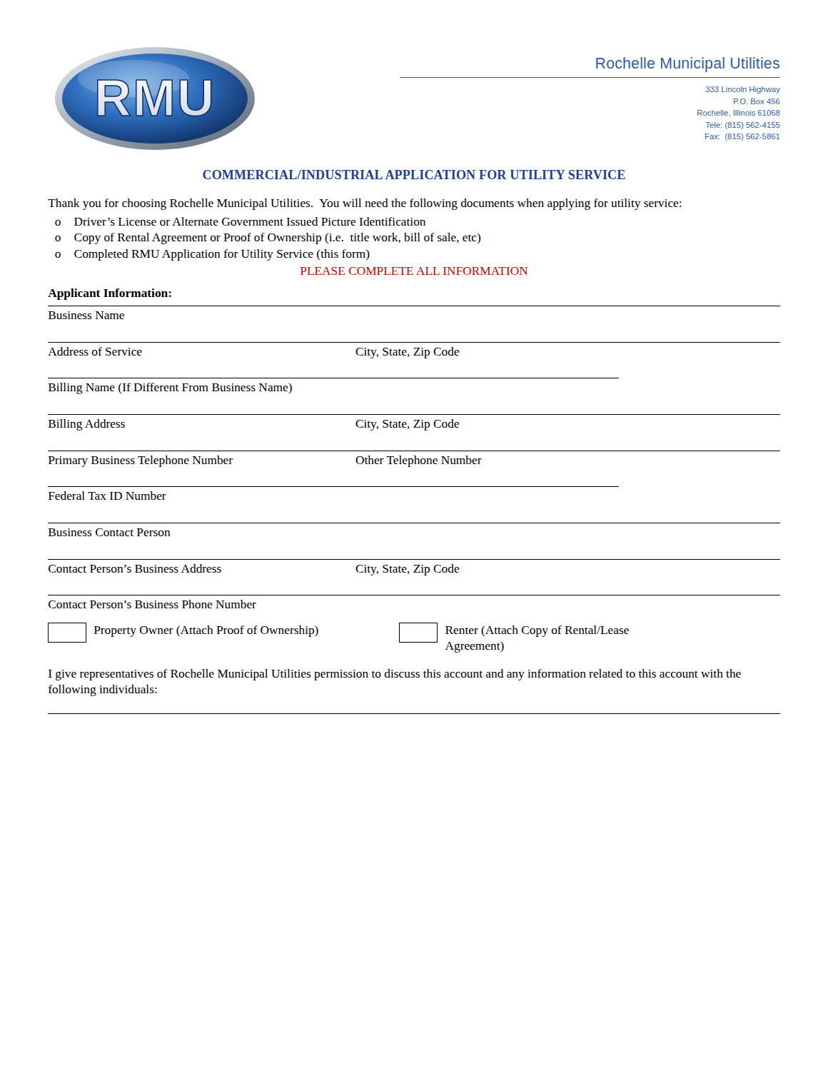RMU
Rochelle Municipal Utilities
333 Lincoln Highway
P.O. Box 456
Rochelle, Illinois 61068
Tele: (815) 562-4155
Fax: (815) 562-5861
COMMERCIAL/INDUSTRIAL APPLICATION FOR UTILITY SERVICE
Thank you for choosing Rochelle Municipal Utilities. You will need the following documents when applying for utility service:
Driver’s License or Alternate Government Issued Picture Identification
Copy of Rental Agreement or Proof of Ownership (i.e. title work, bill of sale, etc)
Completed RMU Application for Utility Service (this form)
PLEASE COMPLETE ALL INFORMATION
Applicant Information:
Business Name
Address of Service
City, State, Zip Code
Billing Name (If Different From Business Name)
Billing Address
City, State, Zip Code
Primary Business Telephone Number
Other Telephone Number
Federal Tax ID Number
Business Contact Person
Contact Person’s Business Address
City, State, Zip Code
Contact Person’s Business Phone Number
Property Owner (Attach Proof of Ownership)
Renter (Attach Copy of Rental/Lease Agreement)
I give representatives of Rochelle Municipal Utilities permission to discuss this account and any information related to this account with the following individuals: